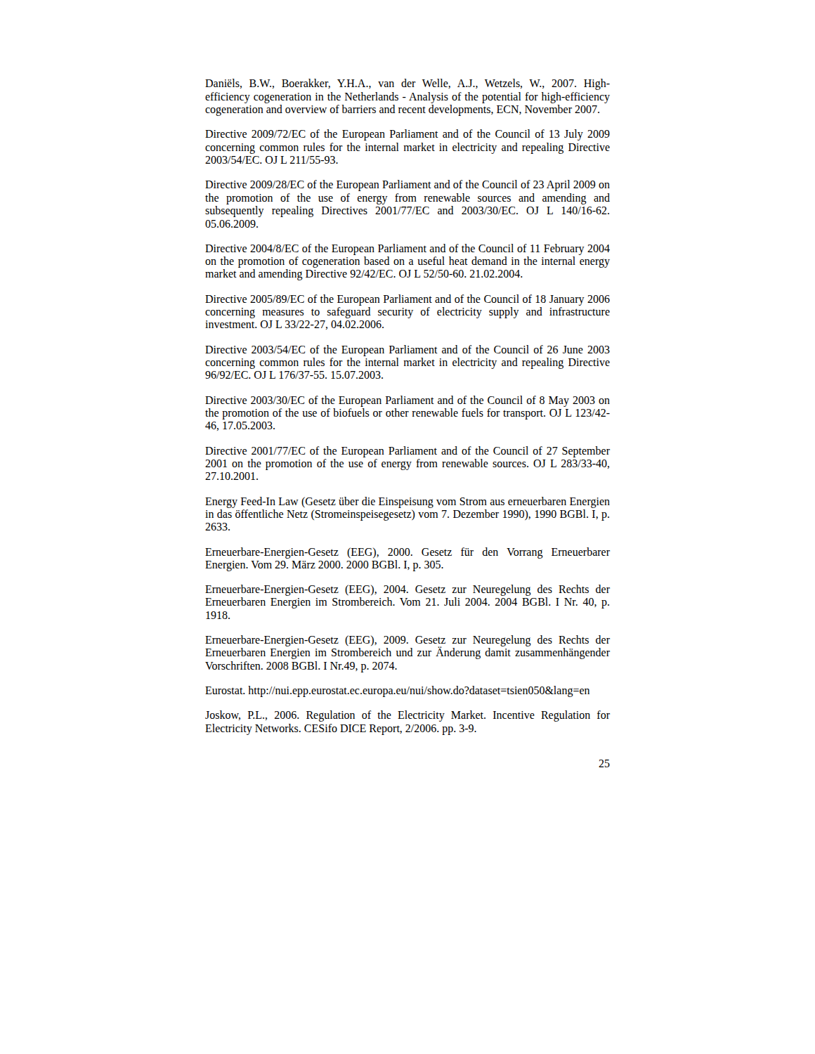Daniëls, B.W., Boerakker, Y.H.A., van der Welle, A.J., Wetzels, W., 2007. High-efficiency cogeneration in the Netherlands - Analysis of the potential for high-efficiency cogeneration and overview of barriers and recent developments, ECN, November 2007.
Directive 2009/72/EC of the European Parliament and of the Council of 13 July 2009 concerning common rules for the internal market in electricity and repealing Directive 2003/54/EC. OJ L 211/55-93.
Directive 2009/28/EC of the European Parliament and of the Council of 23 April 2009 on the promotion of the use of energy from renewable sources and amending and subsequently repealing Directives 2001/77/EC and 2003/30/EC. OJ L 140/16-62. 05.06.2009.
Directive 2004/8/EC of the European Parliament and of the Council of 11 February 2004 on the promotion of cogeneration based on a useful heat demand in the internal energy market and amending Directive 92/42/EC. OJ L 52/50-60. 21.02.2004.
Directive 2005/89/EC of the European Parliament and of the Council of 18 January 2006 concerning measures to safeguard security of electricity supply and infrastructure investment. OJ L 33/22-27, 04.02.2006.
Directive 2003/54/EC of the European Parliament and of the Council of 26 June 2003 concerning common rules for the internal market in electricity and repealing Directive 96/92/EC. OJ L 176/37-55. 15.07.2003.
Directive 2003/30/EC of the European Parliament and of the Council of 8 May 2003 on the promotion of the use of biofuels or other renewable fuels for transport. OJ L 123/42-46, 17.05.2003.
Directive 2001/77/EC of the European Parliament and of the Council of 27 September 2001 on the promotion of the use of energy from renewable sources. OJ L 283/33-40, 27.10.2001.
Energy Feed-In Law (Gesetz über die Einspeisung vom Strom aus erneuerbaren Energien in das öffentliche Netz (Stromeinspeisegesetz) vom 7. Dezember 1990), 1990 BGBl. I, p. 2633.
Erneuerbare-Energien-Gesetz (EEG), 2000. Gesetz für den Vorrang Erneuerbarer Energien. Vom 29. März 2000. 2000 BGBl. I, p. 305.
Erneuerbare-Energien-Gesetz (EEG), 2004. Gesetz zur Neuregelung des Rechts der Erneuerbaren Energien im Strombereich. Vom 21. Juli 2004. 2004 BGBl. I Nr. 40, p. 1918.
Erneuerbare-Energien-Gesetz (EEG), 2009. Gesetz zur Neuregelung des Rechts der Erneuerbaren Energien im Strombereich und zur Änderung damit zusammenhängender Vorschriften. 2008 BGBl. I Nr.49, p. 2074.
Eurostat. http://nui.epp.eurostat.ec.europa.eu/nui/show.do?dataset=tsien050&lang=en
Joskow, P.L., 2006. Regulation of the Electricity Market. Incentive Regulation for Electricity Networks. CESifo DICE Report, 2/2006. pp. 3-9.
25